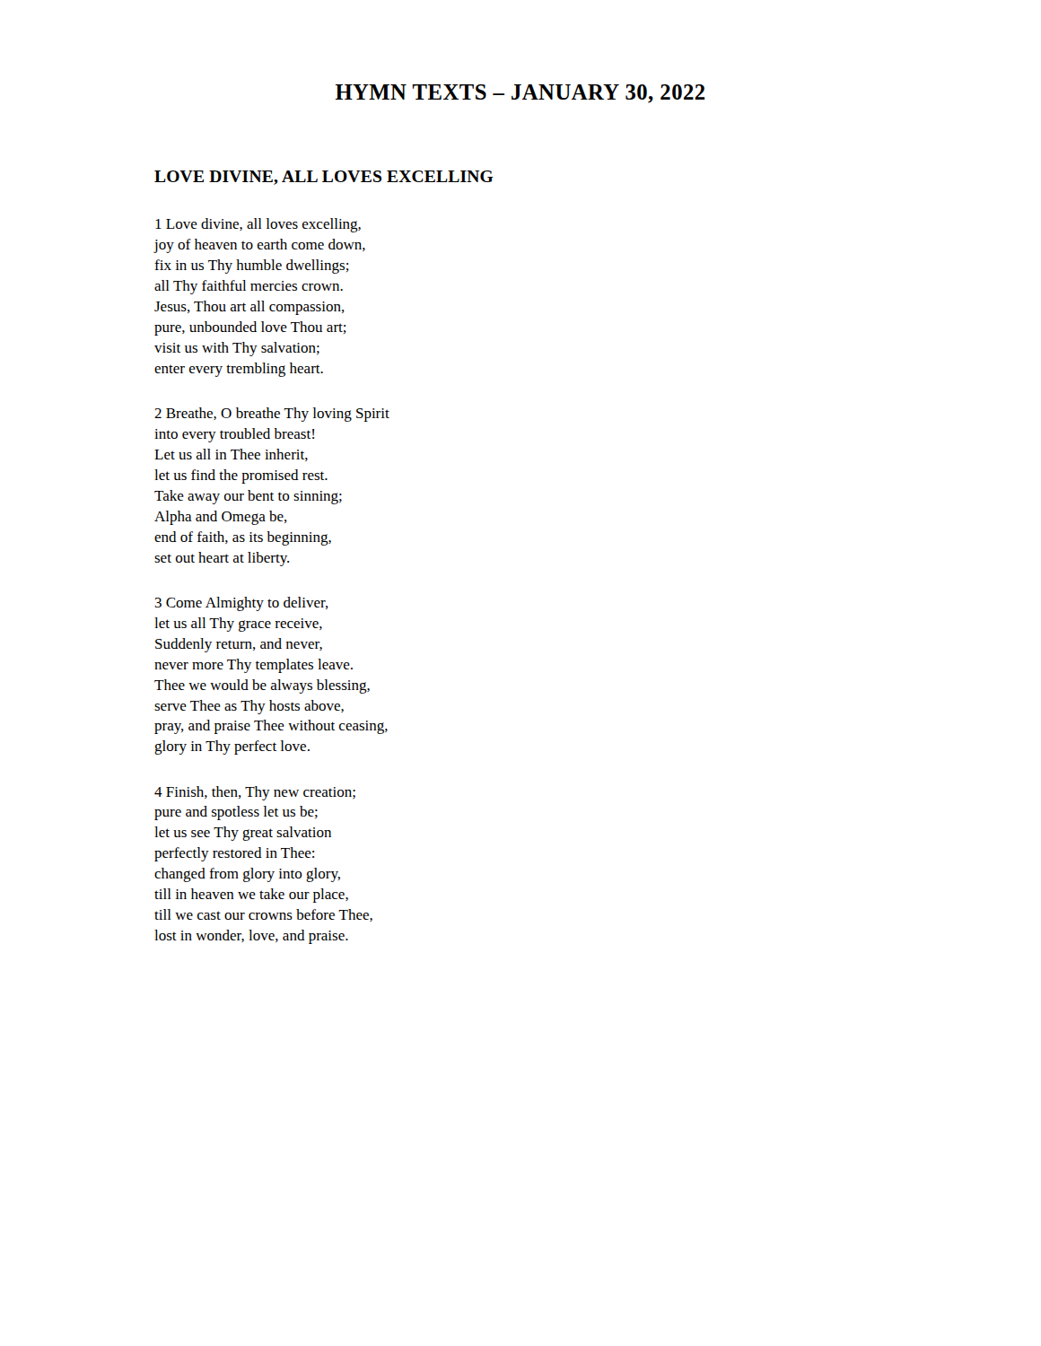HYMN TEXTS – JANUARY 30, 2022
LOVE DIVINE, ALL LOVES EXCELLING
1 Love divine, all loves excelling,
joy of heaven to earth come down,
fix in us Thy humble dwellings;
all Thy faithful mercies crown.
Jesus, Thou art all compassion,
pure, unbounded love Thou art;
visit us with Thy salvation;
enter every trembling heart.
2 Breathe, O breathe Thy loving Spirit
into every troubled breast!
Let us all in Thee inherit,
let us find the promised rest.
Take away our bent to sinning;
Alpha and Omega be,
end of faith, as its beginning,
set out heart at liberty.
3 Come Almighty to deliver,
let us all Thy grace receive,
Suddenly return, and never,
never more Thy templates leave.
Thee we would be always blessing,
serve Thee as Thy hosts above,
pray, and praise Thee without ceasing,
glory in Thy perfect love.
4 Finish, then, Thy new creation;
pure and spotless let us be;
let us see Thy great salvation
perfectly restored in Thee:
changed from glory into glory,
till in heaven we take our place,
till we cast our crowns before Thee,
lost in wonder, love, and praise.